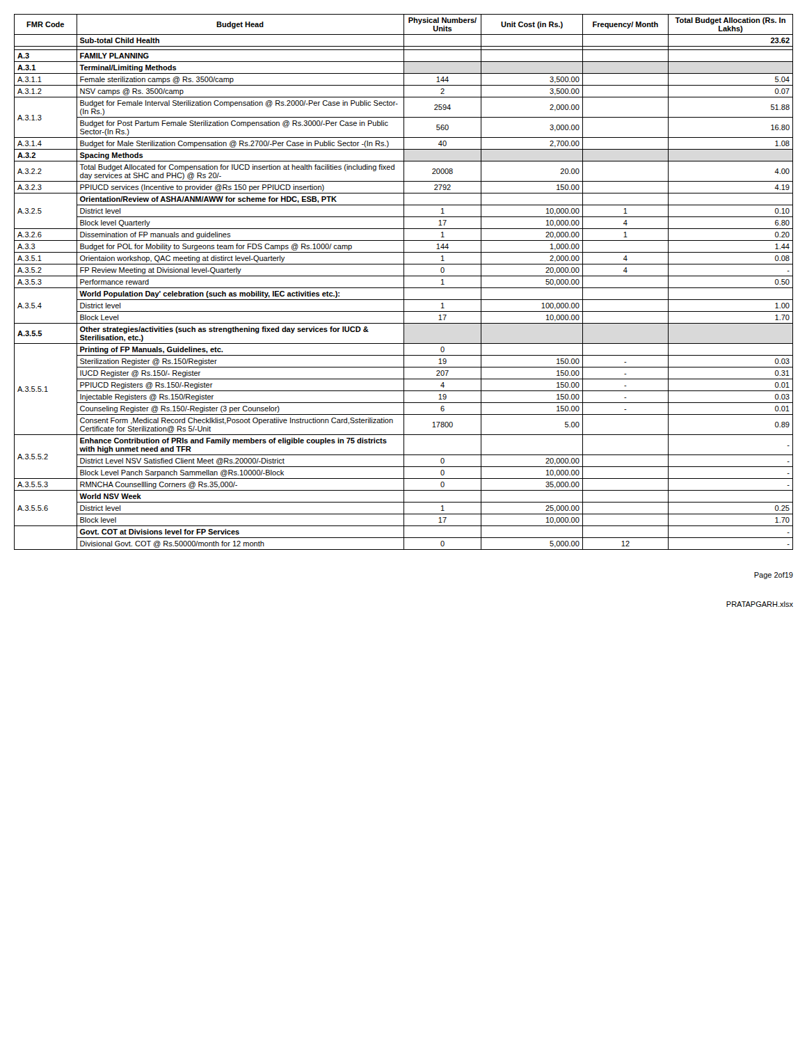| FMR Code | Budget Head | Physical Numbers/ Units | Unit Cost (in Rs.) | Frequency/ Month | Total Budget Allocation (Rs. In Lakhs) |
| --- | --- | --- | --- | --- | --- |
| | Sub-total Child Health | | | | 23.62 |
| A.3 | FAMILY PLANNING | | | | |
| A.3.1 | Terminal/Limiting Methods | | | | |
| A.3.1.1 | Female sterilization camps @ Rs. 3500/camp | 144 | 3,500.00 | | 5.04 |
| A.3.1.2 | NSV camps @ Rs. 3500/camp | 2 | 3,500.00 | | 0.07 |
| A.3.1.3 | Budget for Female Interval Sterilization Compensation @ Rs.2000/-Per Case in Public Sector-(In Rs.) | 2594 | 2,000.00 | | 51.88 |
| Budget for Post Partum Female Sterilization Compensation @ Rs.3000/-Per Case in Public Sector-(In Rs.) | 560 | 3,000.00 | | 16.80 |
| A.3.1.4 | Budget for Male Sterilization Compensation @ Rs.2700/-Per Case in Public Sector -(In Rs.) | 40 | 2,700.00 | | 1.08 |
| A.3.2 | Spacing Methods | | | | |
| A.3.2.2 | Total Budget Allocated for Compensation for IUCD insertion at health facilities (including fixed day services at SHC and PHC) @ Rs 20/- | 20008 | 20.00 | | 4.00 |
| A.3.2.3 | PPIUCD services (Incentive to provider @Rs 150 per PPIUCD insertion) | 2792 | 150.00 | | 4.19 |
| A.3.2.5 | Orientation/Review of ASHA/ANM/AWW for scheme for HDC, ESB, PTK | | | | |
| District level | 1 | 10,000.00 | 1 | 0.10 |
| Block level Quarterly | 17 | 10,000.00 | 4 | 6.80 |
| A.3.2.6 | Dissemination of FP manuals and guidelines | 1 | 20,000.00 | 1 | 0.20 |
| A.3.3 | Budget for POL for Mobility to Surgeons team for FDS Camps @ Rs.1000/ camp | 144 | 1,000.00 | | 1.44 |
| A.3.5.1 | Orientaion workshop, QAC meeting at distirct level-Quarterly | 1 | 2,000.00 | 4 | 0.08 |
| A.3.5.2 | FP Review Meeting at Divisional level-Quarterly | 0 | 20,000.00 | 4 | - |
| A.3.5.3 | Performance reward | 1 | 50,000.00 | | 0.50 |
| A.3.5.4 | World Population Day' celebration (such as mobility, IEC activities etc.): | | | | |
| District level | 1 | 100,000.00 | | 1.00 |
| Block Level | 17 | 10,000.00 | | 1.70 |
| A.3.5.5 | Other strategies/activities (such as strengthening fixed day services for IUCD & Sterilisation, etc.) | | | | |
| A.3.5.5.1 | Printing of FP Manuals, Guidelines, etc. | 0 | | | |
| Sterilization Register @ Rs.150/Register | 19 | 150.00 | - | 0.03 |
| IUCD Register @ Rs.150/- Register | 207 | 150.00 | - | 0.31 |
| PPIUCD Registers @ Rs.150/-Register | 4 | 150.00 | - | 0.01 |
| Injectable Registers @ Rs.150/Register | 19 | 150.00 | - | 0.03 |
| Counseling Register @ Rs.150/-Register (3 per Counselor) | 6 | 150.00 | - | 0.01 |
| Consent Form ,Medical Record Checklklist,Posoot Operatiive Instructionn Card,Ssterilization Certificate for Sterilization@ Rs 5/-Unit | 17800 | 5.00 | | 0.89 |
| A.3.5.5.2 | Enhance Contribution of PRIs and Family members of eligible couples in 75 districts with high unmet need and TFR | | | | - |
| District Level NSV Satisfied Client Meet @Rs.20000/-District | 0 | 20,000.00 | | - |
| Block Level Panch Sarpanch Sammellan @Rs.10000/-Block | 0 | 10,000.00 | | - |
| A.3.5.5.3 | RMNCHA Counsellling Corners @ Rs.35,000/- | 0 | 35,000.00 | | - |
| A.3.5.5.6 | World NSV Week | | | | |
| District level | 1 | 25,000.00 | | 0.25 |
| Block level | 17 | 10,000.00 | | 1.70 |
| | Govt. COT at Divisions level for FP Services | | | | - |
| Divisional Govt. COT @ Rs.50000/month for 12 month | 0 | 5,000.00 | 12 | - |
Page 2of19
PRATAPGARH.xlsx